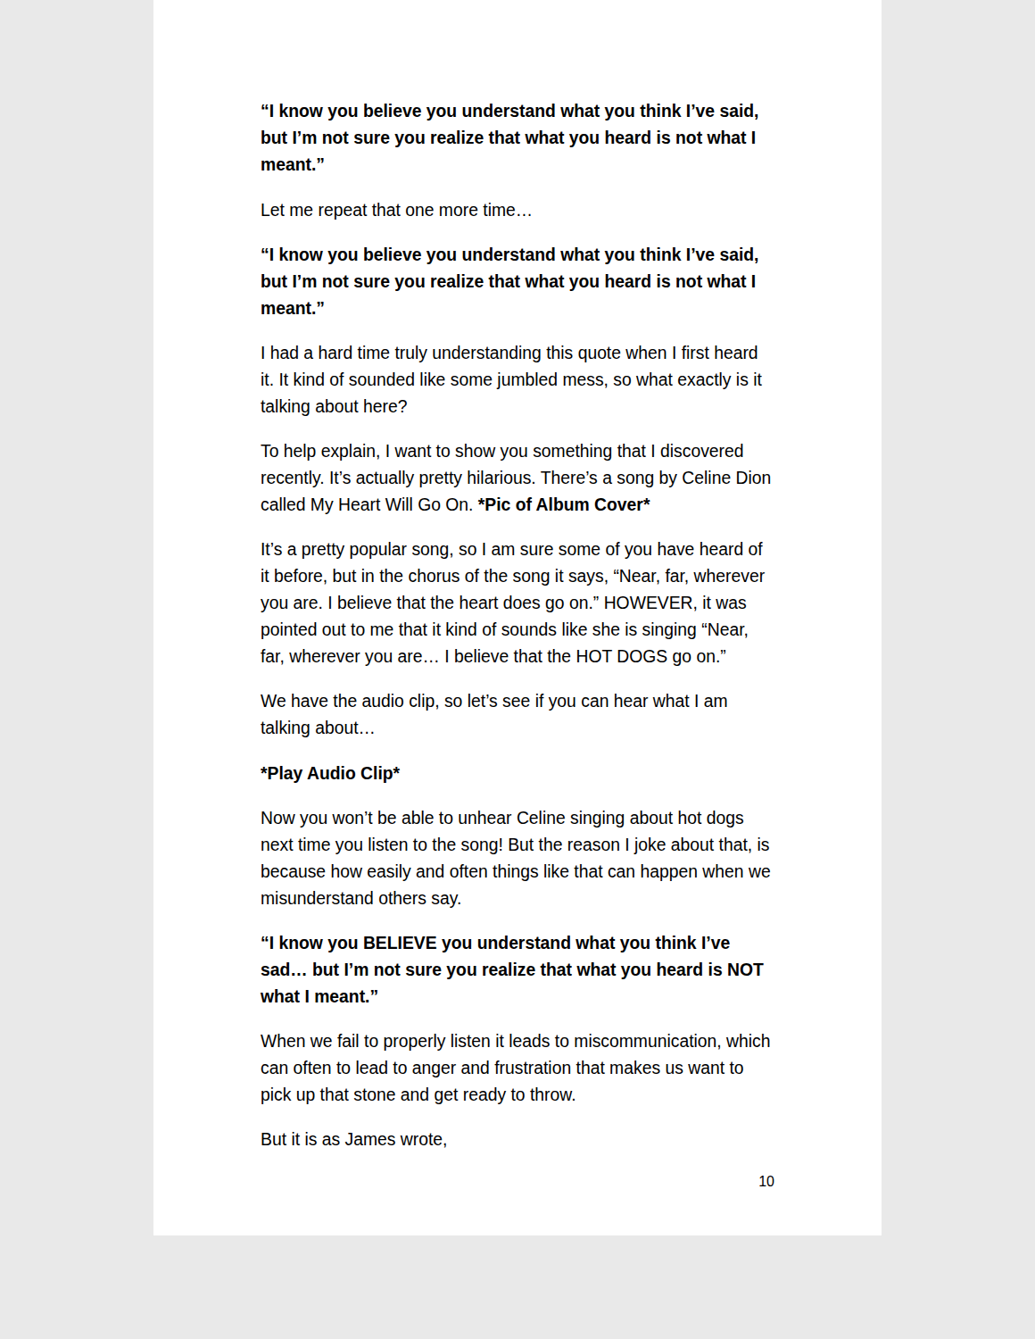“I know you believe you understand what you think I’ve said, but I’m not sure you realize that what you heard is not what I meant.”
Let me repeat that one more time…
“I know you believe you understand what you think I’ve said, but I’m not sure you realize that what you heard is not what I meant.”
I had a hard time truly understanding this quote when I first heard it. It kind of sounded like some jumbled mess, so what exactly is it talking about here?
To help explain, I want to show you something that I discovered recently. It’s actually pretty hilarious. There’s a song by Celine Dion called My Heart Will Go On. *Pic of Album Cover*
It’s a pretty popular song, so I am sure some of you have heard of it before, but in the chorus of the song it says, “Near, far, wherever you are. I believe that the heart does go on.” HOWEVER, it was pointed out to me that it kind of sounds like she is singing “Near, far, wherever you are… I believe that the HOT DOGS go on.”
We have the audio clip, so let’s see if you can hear what I am talking about…
*Play Audio Clip*
Now you won’t be able to unhear Celine singing about hot dogs next time you listen to the song! But the reason I joke about that, is because how easily and often things like that can happen when we misunderstand others say.
“I know you BELIEVE you understand what you think I’ve sad… but I’m not sure you realize that what you heard is NOT what I meant.”
When we fail to properly listen it leads to miscommunication, which can often to lead to anger and frustration that makes us want to pick up that stone and get ready to throw.
But it is as James wrote,
10